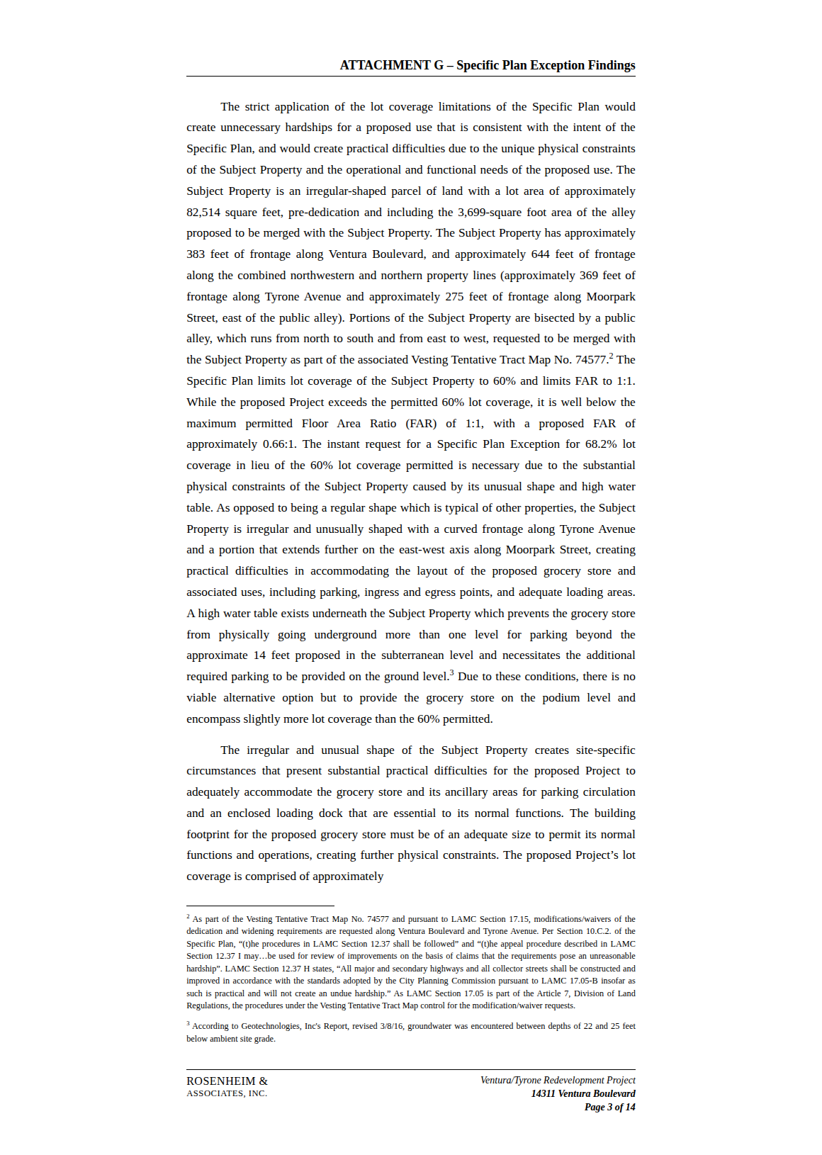ATTACHMENT G – Specific Plan Exception Findings
The strict application of the lot coverage limitations of the Specific Plan would create unnecessary hardships for a proposed use that is consistent with the intent of the Specific Plan, and would create practical difficulties due to the unique physical constraints of the Subject Property and the operational and functional needs of the proposed use. The Subject Property is an irregular-shaped parcel of land with a lot area of approximately 82,514 square feet, pre-dedication and including the 3,699-square foot area of the alley proposed to be merged with the Subject Property. The Subject Property has approximately 383 feet of frontage along Ventura Boulevard, and approximately 644 feet of frontage along the combined northwestern and northern property lines (approximately 369 feet of frontage along Tyrone Avenue and approximately 275 feet of frontage along Moorpark Street, east of the public alley). Portions of the Subject Property are bisected by a public alley, which runs from north to south and from east to west, requested to be merged with the Subject Property as part of the associated Vesting Tentative Tract Map No. 74577.2 The Specific Plan limits lot coverage of the Subject Property to 60% and limits FAR to 1:1. While the proposed Project exceeds the permitted 60% lot coverage, it is well below the maximum permitted Floor Area Ratio (FAR) of 1:1, with a proposed FAR of approximately 0.66:1. The instant request for a Specific Plan Exception for 68.2% lot coverage in lieu of the 60% lot coverage permitted is necessary due to the substantial physical constraints of the Subject Property caused by its unusual shape and high water table. As opposed to being a regular shape which is typical of other properties, the Subject Property is irregular and unusually shaped with a curved frontage along Tyrone Avenue and a portion that extends further on the east-west axis along Moorpark Street, creating practical difficulties in accommodating the layout of the proposed grocery store and associated uses, including parking, ingress and egress points, and adequate loading areas. A high water table exists underneath the Subject Property which prevents the grocery store from physically going underground more than one level for parking beyond the approximate 14 feet proposed in the subterranean level and necessitates the additional required parking to be provided on the ground level.3 Due to these conditions, there is no viable alternative option but to provide the grocery store on the podium level and encompass slightly more lot coverage than the 60% permitted.
The irregular and unusual shape of the Subject Property creates site-specific circumstances that present substantial practical difficulties for the proposed Project to adequately accommodate the grocery store and its ancillary areas for parking circulation and an enclosed loading dock that are essential to its normal functions. The building footprint for the proposed grocery store must be of an adequate size to permit its normal functions and operations, creating further physical constraints. The proposed Project’s lot coverage is comprised of approximately
2 As part of the Vesting Tentative Tract Map No. 74577 and pursuant to LAMC Section 17.15, modifications/waivers of the dedication and widening requirements are requested along Ventura Boulevard and Tyrone Avenue. Per Section 10.C.2. of the Specific Plan, “(t)he procedures in LAMC Section 12.37 shall be followed” and “(t)he appeal procedure described in LAMC Section 12.37 I may…be used for review of improvements on the basis of claims that the requirements pose an unreasonable hardship”. LAMC Section 12.37 H states, “All major and secondary highways and all collector streets shall be constructed and improved in accordance with the standards adopted by the City Planning Commission pursuant to LAMC 17.05-B insofar as such is practical and will not create an undue hardship.” As LAMC Section 17.05 is part of the Article 7, Division of Land Regulations, the procedures under the Vesting Tentative Tract Map control for the modification/waiver requests.
3 According to Geotechnologies, Inc's Report, revised 3/8/16, groundwater was encountered between depths of 22 and 25 feet below ambient site grade.
ROSENHEIM &
ASSOCIATES, INC.
Ventura/Tyrone Redevelopment Project
14311 Ventura Boulevard
Page 3 of 14